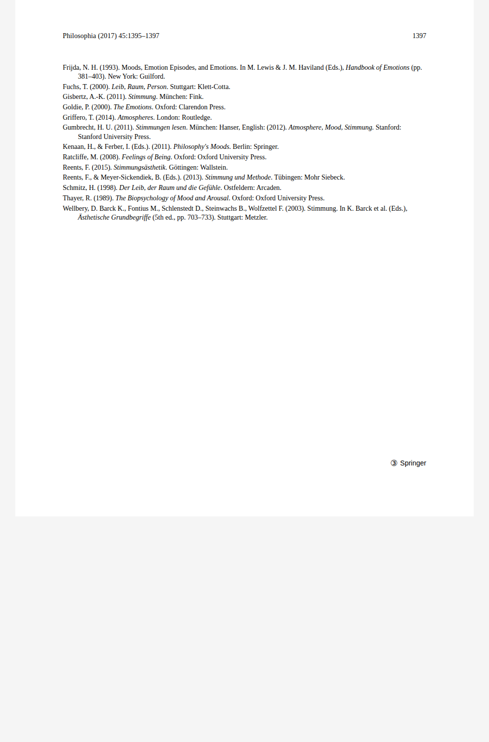Philosophia (2017) 45:1395–1397 1397
Frijda, N. H. (1993). Moods, Emotion Episodes, and Emotions. In M. Lewis & J. M. Haviland (Eds.), Handbook of Emotions (pp. 381–403). New York: Guilford.
Fuchs, T. (2000). Leib, Raum, Person. Stuttgart: Klett-Cotta.
Gisbertz, A.-K. (2011). Stimmung. München: Fink.
Goldie, P. (2000). The Emotions. Oxford: Clarendon Press.
Griffero, T. (2014). Atmospheres. London: Routledge.
Gumbrecht, H. U. (2011). Stimmungen lesen. München: Hanser, English: (2012). Atmosphere, Mood, Stimmung. Stanford: Stanford University Press.
Kenaan, H., & Ferber, I. (Eds.). (2011). Philosophy's Moods. Berlin: Springer.
Ratcliffe, M. (2008). Feelings of Being. Oxford: Oxford University Press.
Reents, F. (2015). Stimmungsästhetik. Göttingen: Wallstein.
Reents, F., & Meyer-Sickendiek, B. (Eds.). (2013). Stimmung und Methode. Tübingen: Mohr Siebeck.
Schmitz, H. (1998). Der Leib, der Raum und die Gefühle. Ostfeldern: Arcaden.
Thayer, R. (1989). The Biopsychology of Mood and Arousal. Oxford: Oxford University Press.
Wellbery, D. Barck K., Fontius M., Schlenstedt D., Steinwachs B., Wolfzettel F. (2003). Stimmung. In K. Barck et al. (Eds.), Ästhetische Grundbegriffe (5th ed., pp. 703–733). Stuttgart: Metzler.
③ Springer